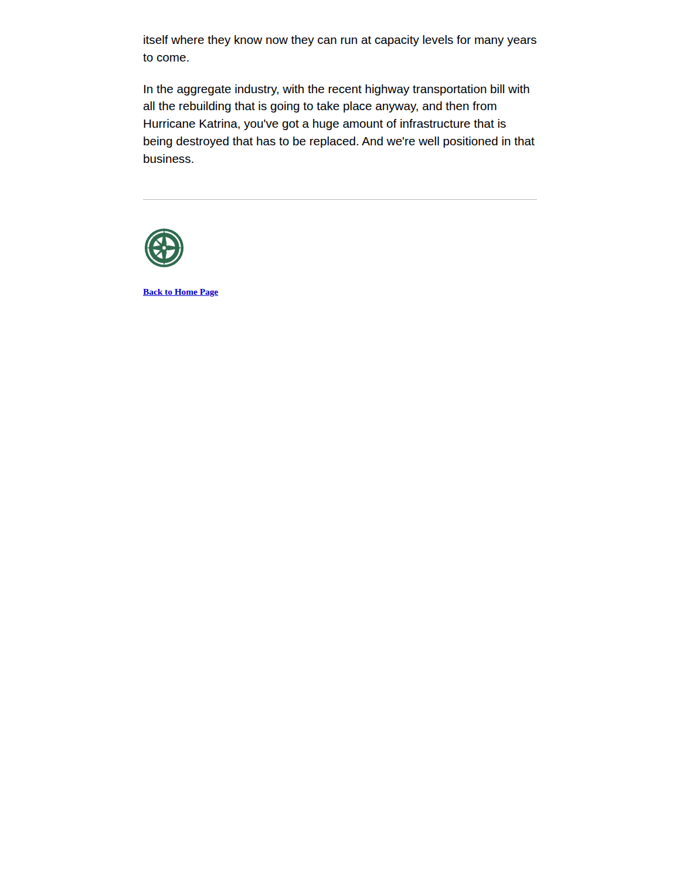itself where they know now they can run at capacity levels for many years to come.
In the aggregate industry, with the recent highway transportation bill with all the rebuilding that is going to take place anyway, and then from Hurricane Katrina, you've got a huge amount of infrastructure that is being destroyed that has to be replaced. And we're well positioned in that business.
Back to Home Page